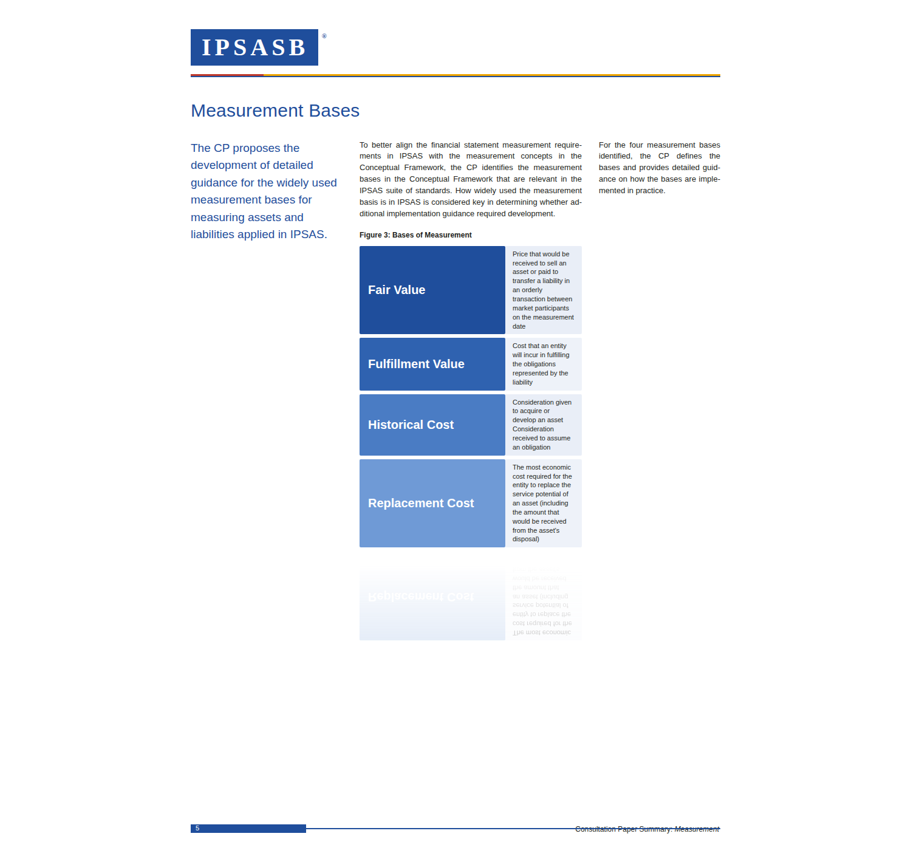IPSASB®
Measurement Bases
The CP proposes the development of detailed guidance for the widely used measurement bases for measuring assets and liabilities applied in IPSAS.
To better align the financial statement measurement requirements in IPSAS with the measurement concepts in the Conceptual Framework, the CP identifies the measurement bases in the Conceptual Framework that are relevant in the IPSAS suite of standards. How widely used the measurement basis is in IPSAS is considered key in determining whether additional implementation guidance required development.
Figure 3: Bases of Measurement
Fair Value
Price that would be received to sell an asset or paid to transfer a liability in an orderly transaction between market participants on the measurement date
Fulfillment Value
Cost that an entity will incur in fulfilling the obligations represented by the liability
Historical Cost
Consideration given to acquire or develop an asset
Consideration received to assume an obligation
Replacement Cost
The most economic cost required for the entity to replace the service potential of an asset (including the amount that would be received from the asset's disposal)
Replacement Cost
The most economic cost required for the entity to replace the service potential of an asset (including the amount that would be received from the asset's disposal)
For the four measurement bases identified, the CP defines the bases and provides detailed guidance on how the bases are implemented in practice.
5
Consultation Paper Summary: Measurement